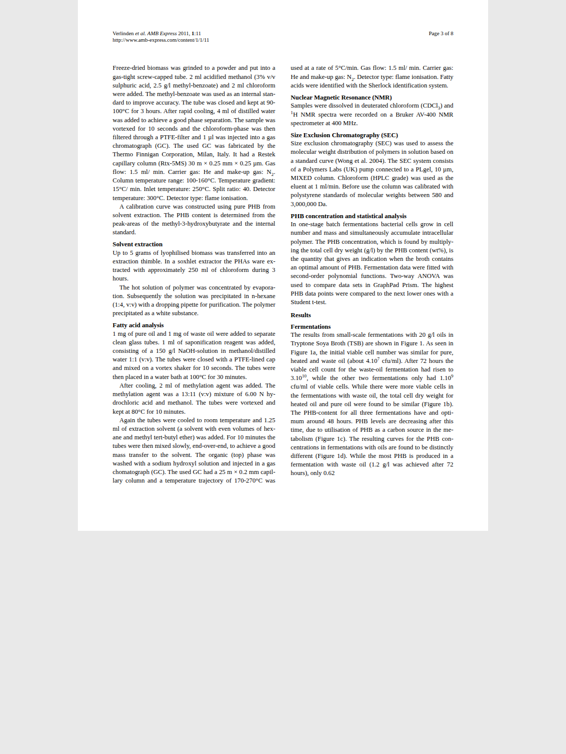Verlinden et al. AMB Express 2011, 1:11 http://www.amb-express.com/content/1/1/11
Page 3 of 8
Freeze-dried biomass was grinded to a powder and put into a gas-tight screw-capped tube. 2 ml acidified methanol (3% v/v sulphuric acid, 2.5 g/l methyl-benzoate) and 2 ml chloroform were added. The methyl-benzoate was used as an internal standard to improve accuracy. The tube was closed and kept at 90-100°C for 3 hours. After rapid cooling, 4 ml of distilled water was added to achieve a good phase separation. The sample was vortexed for 10 seconds and the chloroform-phase was then filtered through a PTFE-filter and 1 µl was injected into a gas chromatograph (GC). The used GC was fabricated by the Thermo Finnigan Corporation, Milan, Italy. It had a Restek capillary column (Rtx-5MS) 30 m × 0.25 mm × 0.25 µm. Gas flow: 1.5 ml/ min. Carrier gas: He and make-up gas: N2. Column temperature range: 100-160°C. Temperature gradient: 15°C/ min. Inlet temperature: 250°C. Split ratio: 40. Detector temperature: 300°C. Detector type: flame ionisation.
A calibration curve was constructed using pure PHB from solvent extraction. The PHB content is determined from the peak-areas of the methyl-3-hydroxybutyrate and the internal standard.
Solvent extraction
Up to 5 grams of lyophilised biomass was transferred into an extraction thimble. In a soxhlet extractor the PHAs ware extracted with approximately 250 ml of chloroform during 3 hours.
The hot solution of polymer was concentrated by evaporation. Subsequently the solution was precipitated in n-hexane (1:4, v:v) with a dropping pipette for purification. The polymer precipitated as a white substance.
Fatty acid analysis
1 mg of pure oil and 1 mg of waste oil were added to separate clean glass tubes. 1 ml of saponification reagent was added, consisting of a 150 g/l NaOH-solution in methanol/distilled water 1:1 (v:v). The tubes were closed with a PTFE-lined cap and mixed on a vortex shaker for 10 seconds. The tubes were then placed in a water bath at 100°C for 30 minutes.
After cooling, 2 ml of methylation agent was added. The methylation agent was a 13:11 (v:v) mixture of 6.00 N hydrochloric acid and methanol. The tubes were vortexed and kept at 80°C for 10 minutes.
Again the tubes were cooled to room temperature and 1.25 ml of extraction solvent (a solvent with even volumes of hexane and methyl tert-butyl ether) was added. For 10 minutes the tubes were then mixed slowly, end-over-end, to achieve a good mass transfer to the solvent. The organic (top) phase was washed with a sodium hydroxyl solution and injected in a gas chomatograph (GC). The used GC had a 25 m × 0.2 mm capillary column and a temperature trajectory of 170-270°C was used at a rate of 5°C/min. Gas flow: 1.5 ml/ min. Carrier gas: He and make-up gas: N2. Detector type: flame ionisation. Fatty acids were identified with the Sherlock identification system.
Nuclear Magnetic Resonance (NMR)
Samples were dissolved in deuterated chloroform (CDCl3) and 1H NMR spectra were recorded on a Bruker AV-400 NMR spectrometer at 400 MHz.
Size Exclusion Chromatography (SEC)
Size exclusion chromatography (SEC) was used to assess the molecular weight distribution of polymers in solution based on a standard curve (Wong et al. 2004). The SEC system consists of a Polymers Labs (UK) pump connected to a PLgel, 10 µm, MIXED column. Chloroform (HPLC grade) was used as the eluent at 1 ml/min. Before use the column was calibrated with polystyrene standards of molecular weights between 580 and 3,000,000 Da.
PHB concentration and statistical analysis
In one-stage batch fermentations bacterial cells grow in cell number and mass and simultaneously accumulate intracellular polymer. The PHB concentration, which is found by multiplying the total cell dry weight (g/l) by the PHB content (wt%), is the quantity that gives an indication when the broth contains an optimal amount of PHB. Fermentation data were fitted with second-order polynomial functions. Two-way ANOVA was used to compare data sets in GraphPad Prism. The highest PHB data points were compared to the next lower ones with a Student t-test.
Results
Fermentations
The results from small-scale fermentations with 20 g/l oils in Tryptone Soya Broth (TSB) are shown in Figure 1. As seen in Figure 1a, the initial viable cell number was similar for pure, heated and waste oil (about 4.107 cfu/ml). After 72 hours the viable cell count for the waste-oil fermentation had risen to 3.1010, while the other two fermentations only had 1.109 cfu/ml of viable cells. While there were more viable cells in the fermentations with waste oil, the total cell dry weight for heated oil and pure oil were found to be similar (Figure 1b). The PHB-content for all three fermentations have and optimum around 48 hours. PHB levels are decreasing after this time, due to utilisation of PHB as a carbon source in the metabolism (Figure 1c). The resulting curves for the PHB concentrations in fermentations with oils are found to be distinctly different (Figure 1d). While the most PHB is produced in a fermentation with waste oil (1.2 g/l was achieved after 72 hours), only 0.62